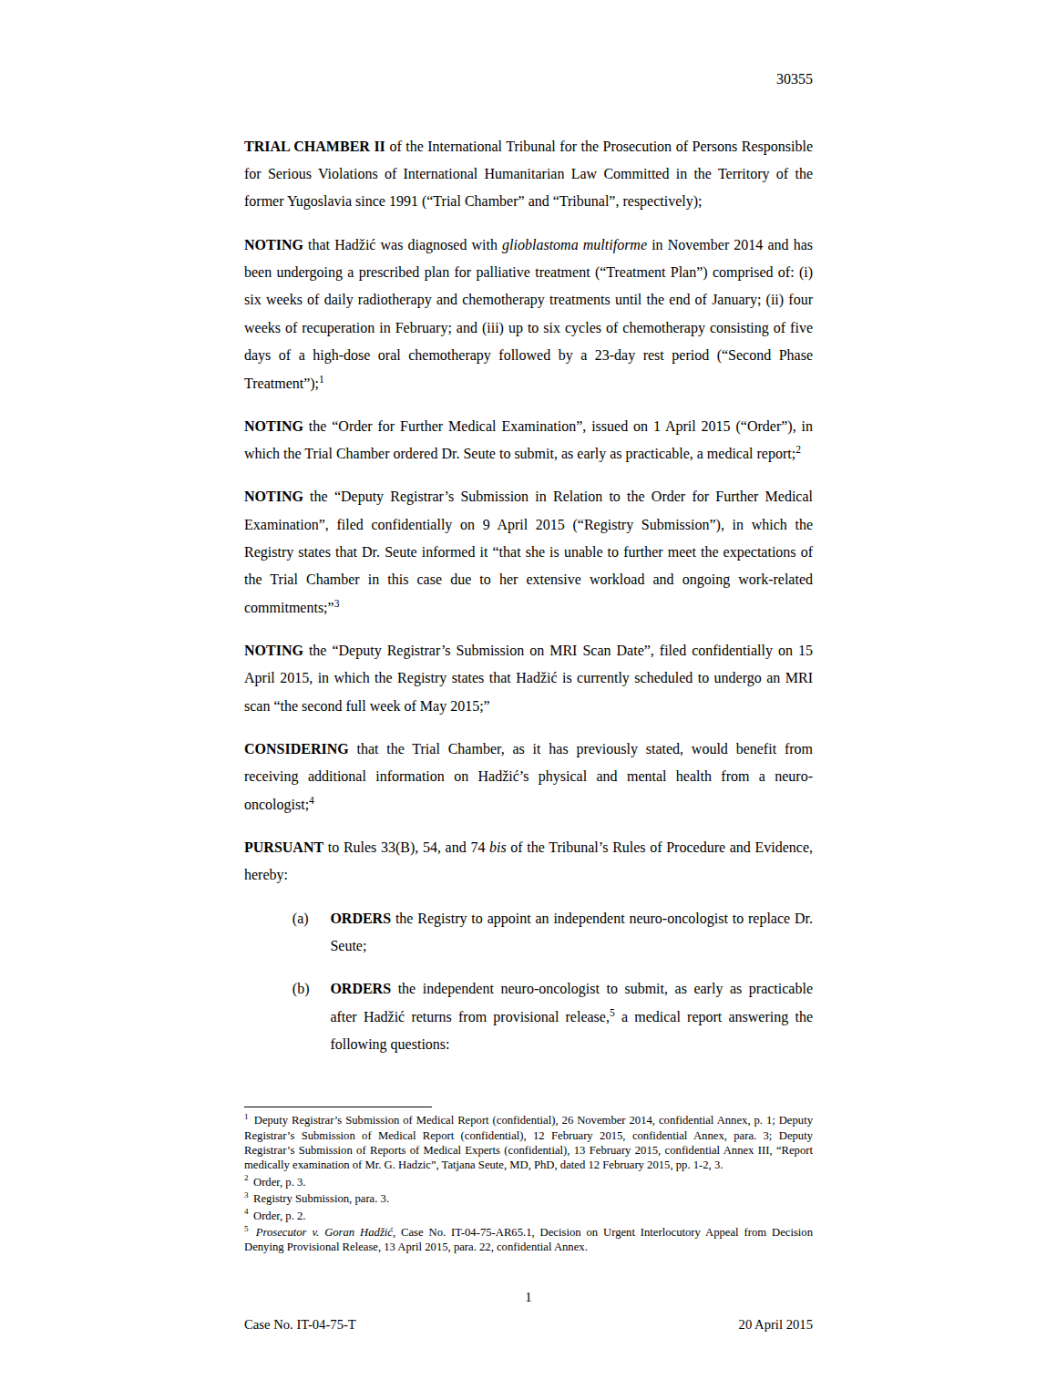30355
TRIAL CHAMBER II of the International Tribunal for the Prosecution of Persons Responsible for Serious Violations of International Humanitarian Law Committed in the Territory of the former Yugoslavia since 1991 (“Trial Chamber” and “Tribunal”, respectively);
NOTING that Hadžić was diagnosed with glioblastoma multiforme in November 2014 and has been undergoing a prescribed plan for palliative treatment (“Treatment Plan”) comprised of: (i) six weeks of daily radiotherapy and chemotherapy treatments until the end of January; (ii) four weeks of recuperation in February; and (iii) up to six cycles of chemotherapy consisting of five days of a high-dose oral chemotherapy followed by a 23-day rest period (“Second Phase Treatment”);1
NOTING the “Order for Further Medical Examination”, issued on 1 April 2015 (“Order”), in which the Trial Chamber ordered Dr. Seute to submit, as early as practicable, a medical report;2
NOTING the “Deputy Registrar’s Submission in Relation to the Order for Further Medical Examination”, filed confidentially on 9 April 2015 (“Registry Submission”), in which the Registry states that Dr. Seute informed it “that she is unable to further meet the expectations of the Trial Chamber in this case due to her extensive workload and ongoing work-related commitments;”3
NOTING the “Deputy Registrar’s Submission on MRI Scan Date”, filed confidentially on 15 April 2015, in which the Registry states that Hadžić is currently scheduled to undergo an MRI scan “the second full week of May 2015;”
CONSIDERING that the Trial Chamber, as it has previously stated, would benefit from receiving additional information on Hadžić’s physical and mental health from a neuro-oncologist;4
PURSUANT to Rules 33(B), 54, and 74 bis of the Tribunal’s Rules of Procedure and Evidence, hereby:
(a) ORDERS the Registry to appoint an independent neuro-oncologist to replace Dr. Seute;
(b) ORDERS the independent neuro-oncologist to submit, as early as practicable after Hadžić returns from provisional release,5 a medical report answering the following questions:
1 Deputy Registrar’s Submission of Medical Report (confidential), 26 November 2014, confidential Annex, p. 1; Deputy Registrar’s Submission of Medical Report (confidential), 12 February 2015, confidential Annex, para. 3; Deputy Registrar’s Submission of Reports of Medical Experts (confidential), 13 February 2015, confidential Annex III, “Report medically examination of Mr. G. Hadzic”, Tatjana Seute, MD, PhD, dated 12 February 2015, pp. 1-2, 3.
2 Order, p. 3.
3 Registry Submission, para. 3.
4 Order, p. 2.
5 Prosecutor v. Goran Hadžić, Case No. IT-04-75-AR65.1, Decision on Urgent Interlocutory Appeal from Decision Denying Provisional Release, 13 April 2015, para. 22, confidential Annex.
1
Case No. IT-04-75-T 20 April 2015